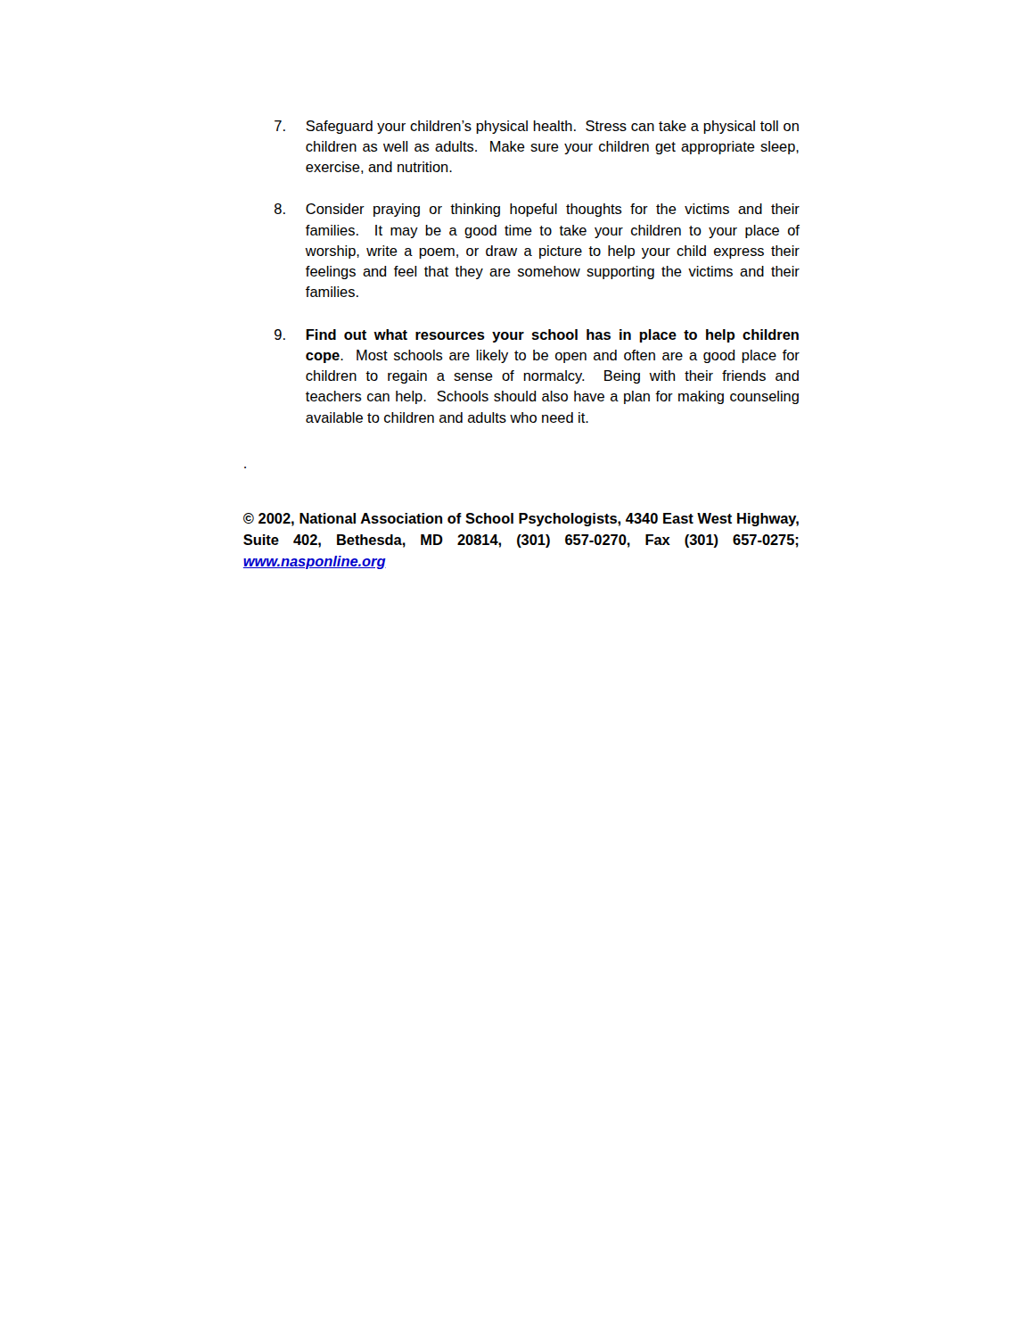Safeguard your children’s physical health. Stress can take a physical toll on children as well as adults. Make sure your children get appropriate sleep, exercise, and nutrition.
Consider praying or thinking hopeful thoughts for the victims and their families. It may be a good time to take your children to your place of worship, write a poem, or draw a picture to help your child express their feelings and feel that they are somehow supporting the victims and their families.
Find out what resources your school has in place to help children cope. Most schools are likely to be open and often are a good place for children to regain a sense of normalcy. Being with their friends and teachers can help. Schools should also have a plan for making counseling available to children and adults who need it.
.
© 2002, National Association of School Psychologists, 4340 East West Highway, Suite 402, Bethesda, MD 20814, (301) 657-0270, Fax (301) 657-0275; www.nasponline.org